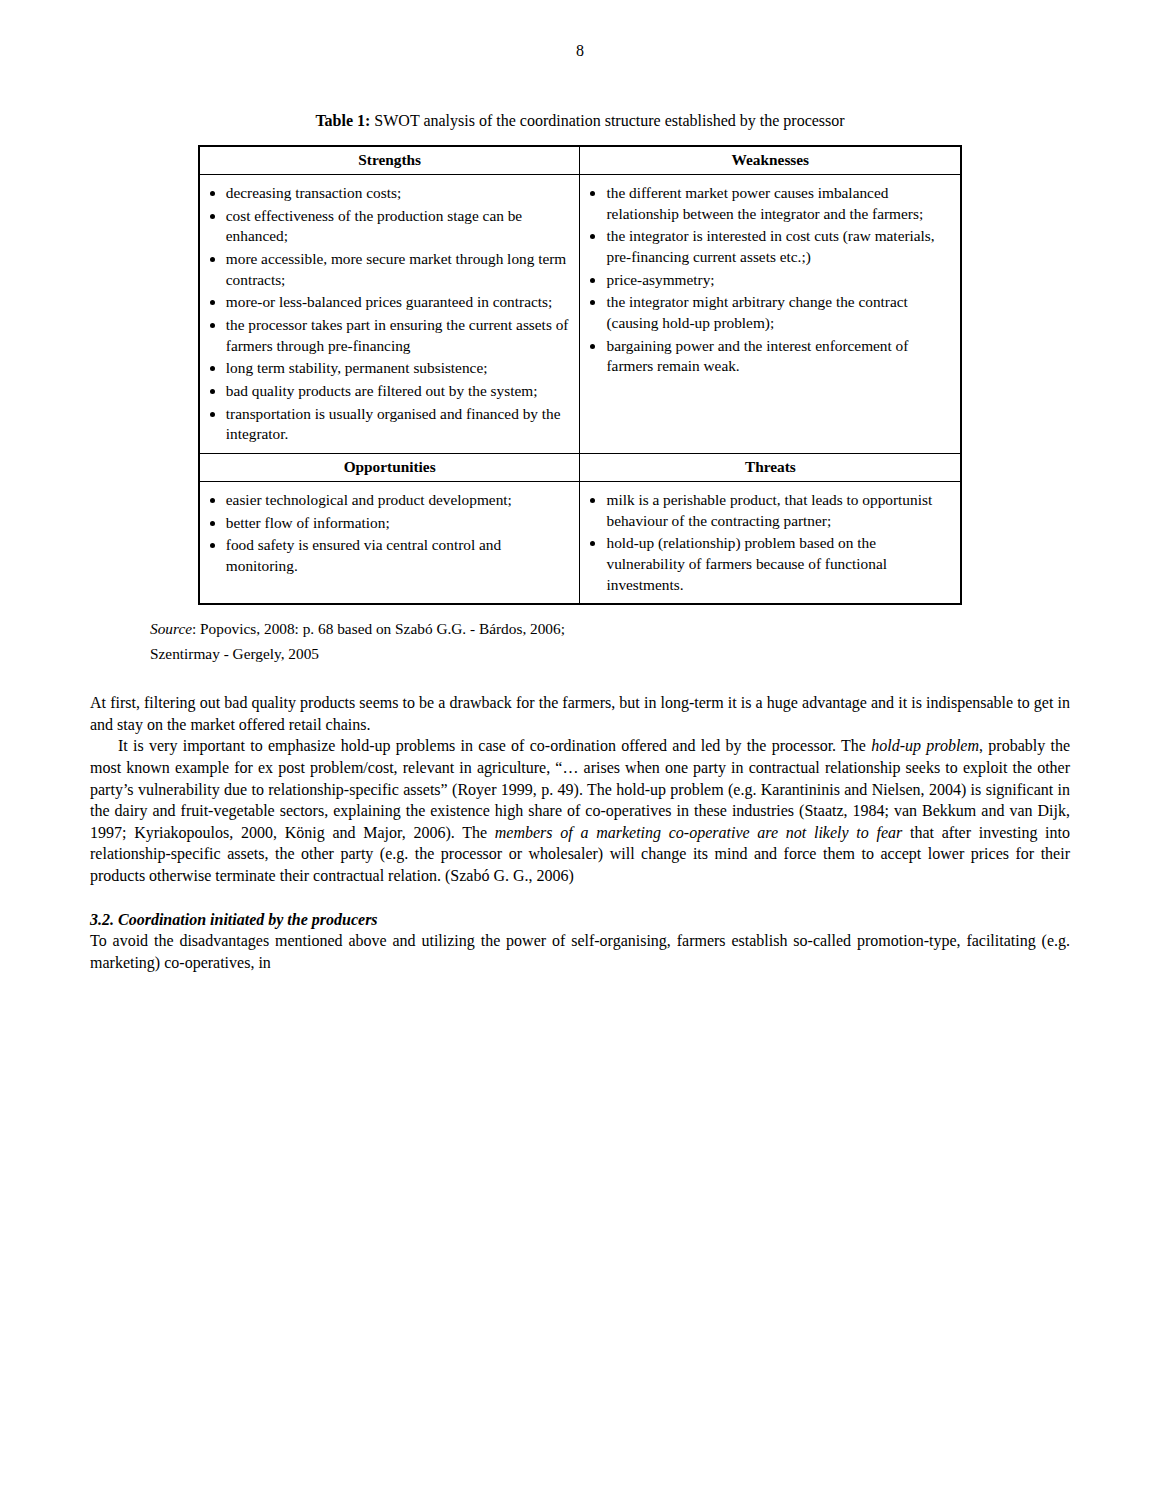8
Table 1: SWOT analysis of the coordination structure established by the processor
| Strengths | Weaknesses |
| --- | --- |
| decreasing transaction costs; cost effectiveness of the production stage can be enhanced; more accessible, more secure market through long term contracts; more-or less-balanced prices guaranteed in contracts; the processor takes part in ensuring the current assets of farmers through pre-financing long term stability, permanent subsistence; bad quality products are filtered out by the system; transportation is usually organised and financed by the integrator. | the different market power causes imbalanced relationship between the integrator and the farmers; the integrator is interested in cost cuts (raw materials, pre-financing current assets etc.;) price-asymmetry; the integrator might arbitrary change the contract (causing hold-up problem); bargaining power and the interest enforcement of farmers remain weak. |
| Opportunities | Threats |
| easier technological and product development; better flow of information; food safety is ensured via central control and monitoring. | milk is a perishable product, that leads to opportunist behaviour of the contracting partner; hold-up (relationship) problem based on the vulnerability of farmers because of functional investments. |
Source: Popovics, 2008: p. 68 based on Szabó G.G. - Bárdos, 2006;
Szentirmay - Gergely, 2005
At first, filtering out bad quality products seems to be a drawback for the farmers, but in long-term it is a huge advantage and it is indispensable to get in and stay on the market offered retail chains.
It is very important to emphasize hold-up problems in case of co-ordination offered and led by the processor. The hold-up problem, probably the most known example for ex post problem/cost, relevant in agriculture, “… arises when one party in contractual relationship seeks to exploit the other party’s vulnerability due to relationship-specific assets” (Royer 1999, p. 49). The hold-up problem (e.g. Karantininis and Nielsen, 2004) is significant in the dairy and fruit-vegetable sectors, explaining the existence high share of co-operatives in these industries (Staatz, 1984; van Bekkum and van Dijk, 1997; Kyriakopoulos, 2000, König and Major, 2006). The members of a marketing co-operative are not likely to fear that after investing into relationship-specific assets, the other party (e.g. the processor or wholesaler) will change its mind and force them to accept lower prices for their products otherwise terminate their contractual relation. (Szabó G. G., 2006)
3.2. Coordination initiated by the producers
To avoid the disadvantages mentioned above and utilizing the power of self-organising, farmers establish so-called promotion-type, facilitating (e.g. marketing) co-operatives, in